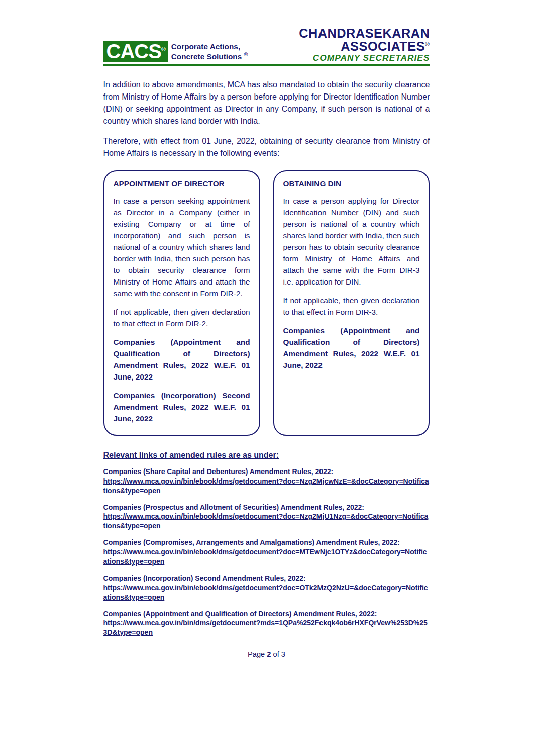CACS®
Corporate Actions, Concrete Solutions ©
CHANDRASEKARAN ASSOCIATES®
COMPANY SECRETARIES
In addition to above amendments, MCA has also mandated to obtain the security clearance from Ministry of Home Affairs by a person before applying for Director Identification Number (DIN) or seeking appointment as Director in any Company, if such person is national of a country which shares land border with India.
Therefore, with effect from 01 June, 2022, obtaining of security clearance from Ministry of Home Affairs is necessary in the following events:
APPOINTMENT OF DIRECTOR
In case a person seeking appointment as Director in a Company (either in existing Company or at time of incorporation) and such person is national of a country which shares land border with India, then such person has to obtain security clearance form Ministry of Home Affairs and attach the same with the consent in Form DIR-2.
If not applicable, then given declaration to that effect in Form DIR-2.
Companies (Appointment and Qualification of Directors) Amendment Rules, 2022 W.E.F. 01 June, 2022
Companies (Incorporation) Second Amendment Rules, 2022 W.E.F. 01 June, 2022
OBTAINING DIN
In case a person applying for Director Identification Number (DIN) and such person is national of a country which shares land border with India, then such person has to obtain security clearance form Ministry of Home Affairs and attach the same with the Form DIR-3 i.e. application for DIN.
If not applicable, then given declaration to that effect in Form DIR-3.
Companies (Appointment and Qualification of Directors) Amendment Rules, 2022 W.E.F. 01 June, 2022
Relevant links of amended rules are as under:
Companies (Share Capital and Debentures) Amendment Rules, 2022: https://www.mca.gov.in/bin/ebook/dms/getdocument?doc=Nzg2MjcwNzE=&docCategory=Notifications&type=open
Companies (Prospectus and Allotment of Securities) Amendment Rules, 2022: https://www.mca.gov.in/bin/ebook/dms/getdocument?doc=Nzg2MjU1Nzg=&docCategory=Notifications&type=open
Companies (Compromises, Arrangements and Amalgamations) Amendment Rules, 2022: https://www.mca.gov.in/bin/ebook/dms/getdocument?doc=MTEwNjc1OTYz&docCategory=Notifications&type=open
Companies (Incorporation) Second Amendment Rules, 2022: https://www.mca.gov.in/bin/ebook/dms/getdocument?doc=OTk2MzQ2NzU=&docCategory=Notifications&type=open
Companies (Appointment and Qualification of Directors) Amendment Rules, 2022: https://www.mca.gov.in/bin/dms/getdocument?mds=1QPa%252Fckqk4ob6rHXFQrVew%253D%253D&type=open
Page 2 of 3